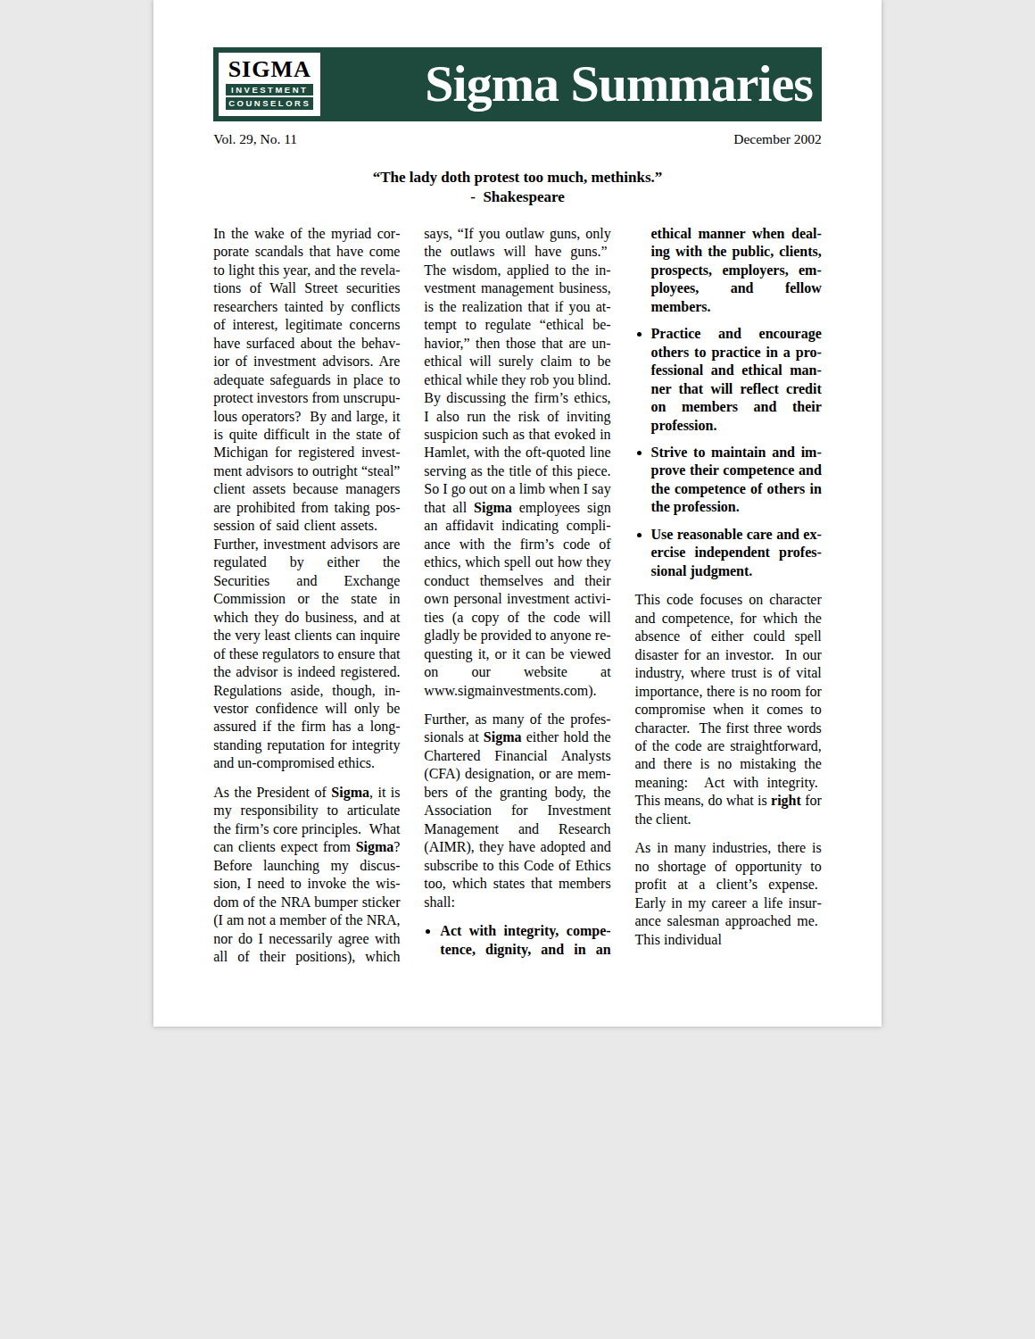SIGMA INVESTMENT COUNSELORS
Sigma Summaries
Vol. 29, No. 11 December 2002
“The lady doth protest too much, methinks.” - Shakespeare
In the wake of the myriad corporate scandals that have come to light this year, and the revelations of Wall Street securities researchers tainted by conflicts of interest, legitimate concerns have surfaced about the behavior of investment advisors. Are adequate safeguards in place to protect investors from unscrupulous operators? By and large, it is quite difficult in the state of Michigan for registered investment advisors to outright “steal” client assets because managers are prohibited from taking possession of said client assets. Further, investment advisors are regulated by either the Securities and Exchange Commission or the state in which they do business, and at the very least clients can inquire of these regulators to ensure that the advisor is indeed registered. Regulations aside, though, investor confidence will only be assured if the firm has a long-standing reputation for integrity and un-compromised ethics.
As the President of Sigma, it is my responsibility to articulate the firm’s core principles. What can clients expect from Sigma? Before launching my discussion, I need to invoke the wisdom of the NRA bumper sticker (I am not a member of the NRA, nor do I necessarily agree with all of their positions), which says, “If you outlaw guns, only the outlaws will have guns.” The wisdom, applied to the investment management business, is the realization that if you attempt to regulate “ethical behavior,” then those that are unethical will surely claim to be ethical while they rob you blind. By discussing the firm’s ethics, I also run the risk of inviting suspicion such as that evoked in Hamlet, with the oft-quoted line serving as the title of this piece. So I go out on a limb when I say that all Sigma employees sign an affidavit indicating compliance with the firm’s code of ethics, which spell out how they conduct themselves and their own personal investment activities (a copy of the code will gladly be provided to anyone requesting it, or it can be viewed on our website at www.sigmainvestments.com).
Further, as many of the professionals at Sigma either hold the Chartered Financial Analysts (CFA) designation, or are members of the granting body, the Association for Investment Management and Research (AIMR), they have adopted and subscribe to this Code of Ethics too, which states that members shall:
Act with integrity, competence, dignity, and in an ethical manner when dealing with the public, clients, prospects, employers, employees, and fellow members.
Practice and encourage others to practice in a professional and ethical manner that will reflect credit on members and their profession.
Strive to maintain and improve their competence and the competence of others in the profession.
Use reasonable care and exercise independent professional judgment.
This code focuses on character and competence, for which the absence of either could spell disaster for an investor. In our industry, where trust is of vital importance, there is no room for compromise when it comes to character. The first three words of the code are straightforward, and there is no mistaking the meaning: Act with integrity. This means, do what is right for the client.
As in many industries, there is no shortage of opportunity to profit at a client’s expense. Early in my career a life insurance salesman approached me. This individual